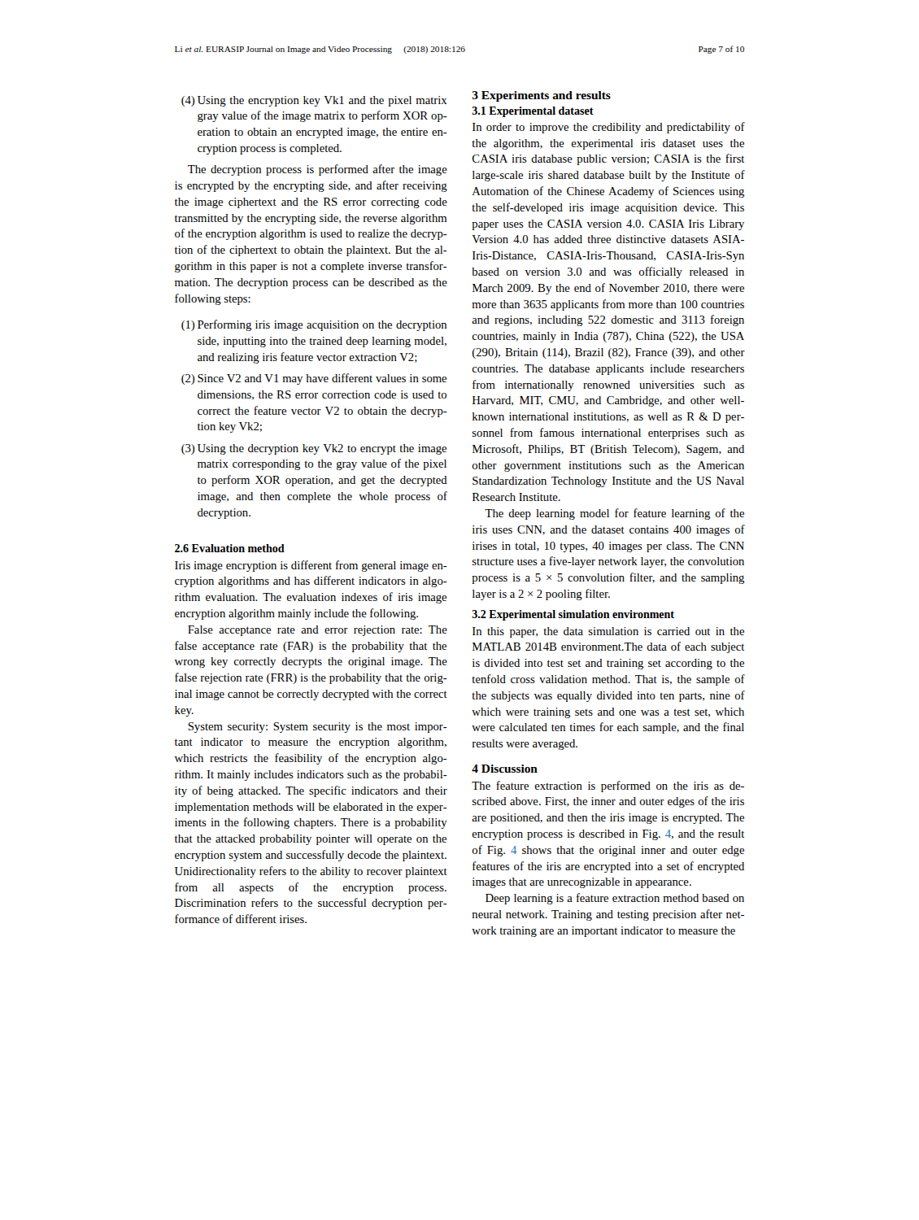Li et al. EURASIP Journal on Image and Video Processing (2018) 2018:126
Page 7 of 10
(4) Using the encryption key Vk1 and the pixel matrix gray value of the image matrix to perform XOR operation to obtain an encrypted image, the entire encryption process is completed.
The decryption process is performed after the image is encrypted by the encrypting side, and after receiving the image ciphertext and the RS error correcting code transmitted by the encrypting side, the reverse algorithm of the encryption algorithm is used to realize the decryption of the ciphertext to obtain the plaintext. But the algorithm in this paper is not a complete inverse transformation. The decryption process can be described as the following steps:
(1) Performing iris image acquisition on the decryption side, inputting into the trained deep learning model, and realizing iris feature vector extraction V2;
(2) Since V2 and V1 may have different values in some dimensions, the RS error correction code is used to correct the feature vector V2 to obtain the decryption key Vk2;
(3) Using the decryption key Vk2 to encrypt the image matrix corresponding to the gray value of the pixel to perform XOR operation, and get the decrypted image, and then complete the whole process of decryption.
2.6 Evaluation method
Iris image encryption is different from general image encryption algorithms and has different indicators in algorithm evaluation. The evaluation indexes of iris image encryption algorithm mainly include the following.
False acceptance rate and error rejection rate: The false acceptance rate (FAR) is the probability that the wrong key correctly decrypts the original image. The false rejection rate (FRR) is the probability that the original image cannot be correctly decrypted with the correct key.
System security: System security is the most important indicator to measure the encryption algorithm, which restricts the feasibility of the encryption algorithm. It mainly includes indicators such as the probability of being attacked. The specific indicators and their implementation methods will be elaborated in the experiments in the following chapters. There is a probability that the attacked probability pointer will operate on the encryption system and successfully decode the plaintext. Unidirectionality refers to the ability to recover plaintext from all aspects of the encryption process. Discrimination refers to the successful decryption performance of different irises.
3 Experiments and results
3.1 Experimental dataset
In order to improve the credibility and predictability of the algorithm, the experimental iris dataset uses the CASIA iris database public version; CASIA is the first large-scale iris shared database built by the Institute of Automation of the Chinese Academy of Sciences using the self-developed iris image acquisition device. This paper uses the CASIA version 4.0. CASIA Iris Library Version 4.0 has added three distinctive datasets ASIA-Iris-Distance, CASIA-Iris-Thousand, CASIA-Iris-Syn based on version 3.0 and was officially released in March 2009. By the end of November 2010, there were more than 3635 applicants from more than 100 countries and regions, including 522 domestic and 3113 foreign countries, mainly in India (787), China (522), the USA (290), Britain (114), Brazil (82), France (39), and other countries. The database applicants include researchers from internationally renowned universities such as Harvard, MIT, CMU, and Cambridge, and other well-known international institutions, as well as R & D personnel from famous international enterprises such as Microsoft, Philips, BT (British Telecom), Sagem, and other government institutions such as the American Standardization Technology Institute and the US Naval Research Institute.
The deep learning model for feature learning of the iris uses CNN, and the dataset contains 400 images of irises in total, 10 types, 40 images per class. The CNN structure uses a five-layer network layer, the convolution process is a 5 × 5 convolution filter, and the sampling layer is a 2 × 2 pooling filter.
3.2 Experimental simulation environment
In this paper, the data simulation is carried out in the MATLAB 2014B environment.The data of each subject is divided into test set and training set according to the tenfold cross validation method. That is, the sample of the subjects was equally divided into ten parts, nine of which were training sets and one was a test set, which were calculated ten times for each sample, and the final results were averaged.
4 Discussion
The feature extraction is performed on the iris as described above. First, the inner and outer edges of the iris are positioned, and then the iris image is encrypted. The encryption process is described in Fig. 4, and the result of Fig. 4 shows that the original inner and outer edge features of the iris are encrypted into a set of encrypted images that are unrecognizable in appearance.
Deep learning is a feature extraction method based on neural network. Training and testing precision after network training are an important indicator to measure the